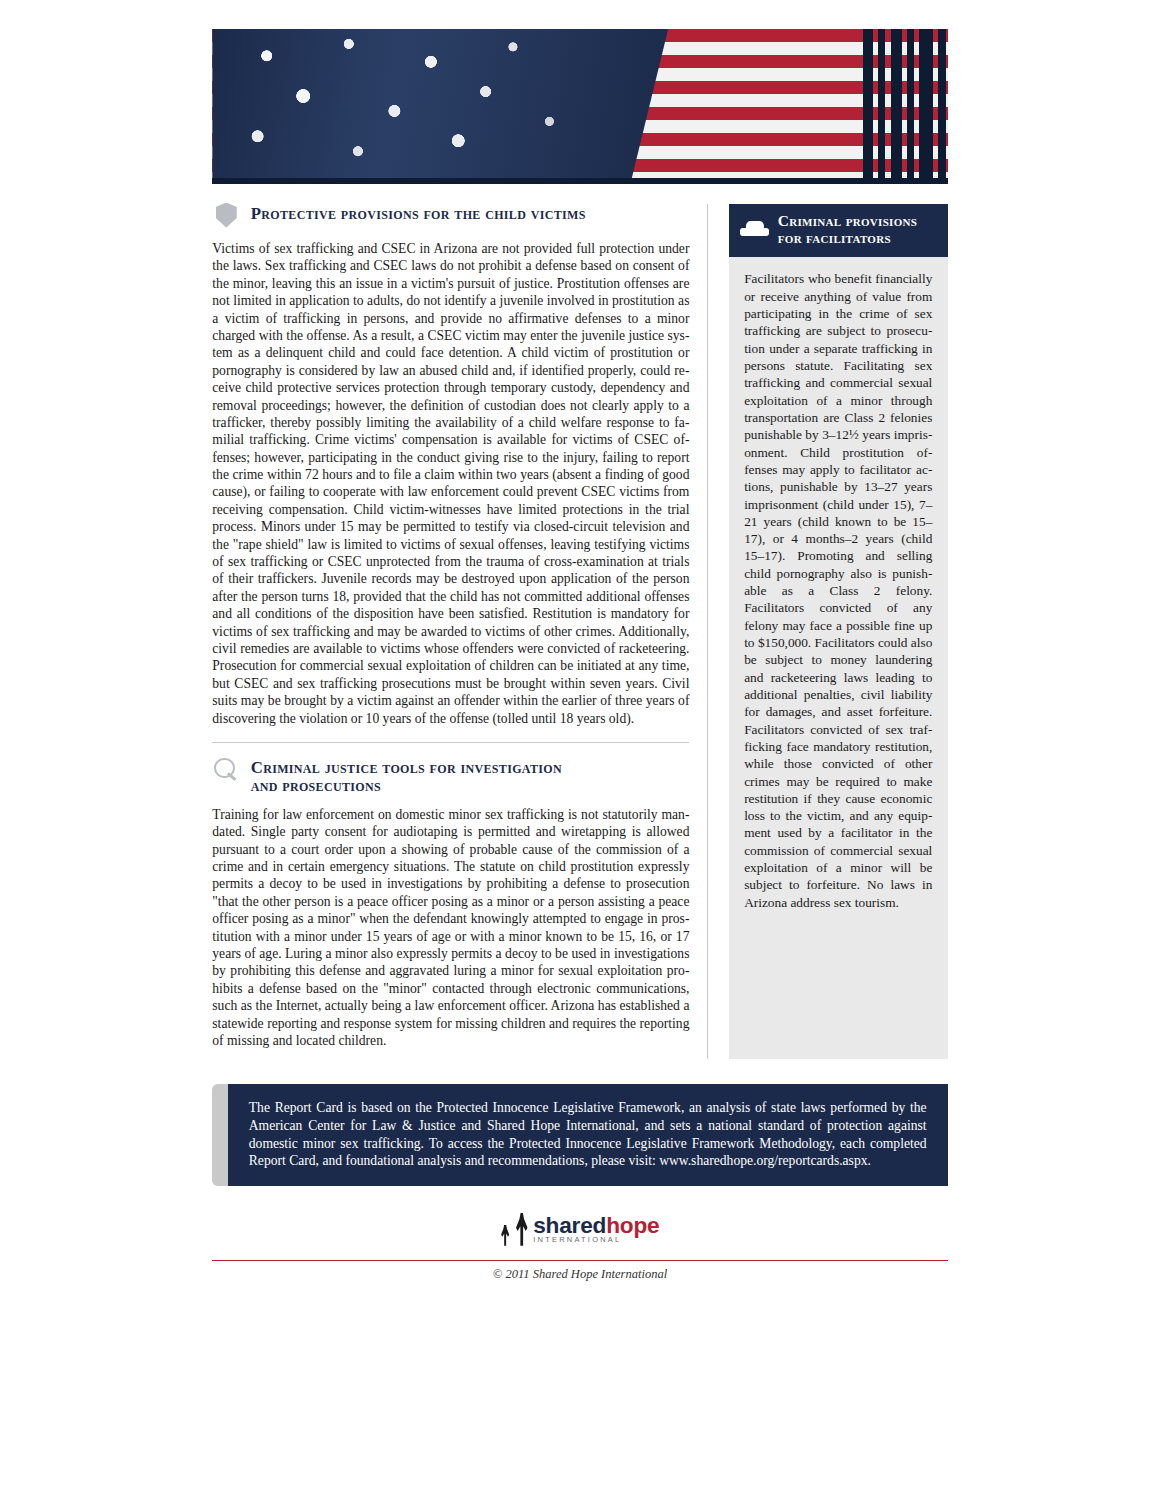Protective provisions for the child victims
Victims of sex trafficking and CSEC in Arizona are not provided full protection under the laws. Sex trafficking and CSEC laws do not prohibit a defense based on consent of the minor, leaving this an issue in a victim's pursuit of justice. Prostitution offenses are not limited in application to adults, do not identify a juvenile involved in prostitution as a victim of trafficking in persons, and provide no affirmative defenses to a minor charged with the offense. As a result, a CSEC victim may enter the juvenile justice system as a delinquent child and could face detention. A child victim of prostitution or pornography is considered by law an abused child and, if identified properly, could receive child protective services protection through temporary custody, dependency and removal proceedings; however, the definition of custodian does not clearly apply to a trafficker, thereby possibly limiting the availability of a child welfare response to familial trafficking. Crime victims' compensation is available for victims of CSEC offenses; however, participating in the conduct giving rise to the injury, failing to report the crime within 72 hours and to file a claim within two years (absent a finding of good cause), or failing to cooperate with law enforcement could prevent CSEC victims from receiving compensation. Child victim-witnesses have limited protections in the trial process. Minors under 15 may be permitted to testify via closed-circuit television and the "rape shield" law is limited to victims of sexual offenses, leaving testifying victims of sex trafficking or CSEC unprotected from the trauma of cross-examination at trials of their traffickers. Juvenile records may be destroyed upon application of the person after the person turns 18, provided that the child has not committed additional offenses and all conditions of the disposition have been satisfied. Restitution is mandatory for victims of sex trafficking and may be awarded to victims of other crimes. Additionally, civil remedies are available to victims whose offenders were convicted of racketeering. Prosecution for commercial sexual exploitation of children can be initiated at any time, but CSEC and sex trafficking prosecutions must be brought within seven years. Civil suits may be brought by a victim against an offender within the earlier of three years of discovering the violation or 10 years of the offense (tolled until 18 years old).
Criminal justice tools for investigation
and prosecutions
Training for law enforcement on domestic minor sex trafficking is not statutorily mandated. Single party consent for audiotaping is permitted and wiretapping is allowed pursuant to a court order upon a showing of probable cause of the commission of a crime and in certain emergency situations. The statute on child prostitution expressly permits a decoy to be used in investigations by prohibiting a defense to prosecution "that the other person is a peace officer posing as a minor or a person assisting a peace officer posing as a minor" when the defendant knowingly attempted to engage in prostitution with a minor under 15 years of age or with a minor known to be 15, 16, or 17 years of age. Luring a minor also expressly permits a decoy to be used in investigations by prohibiting this defense and aggravated luring a minor for sexual exploitation prohibits a defense based on the "minor" contacted through electronic communications, such as the Internet, actually being a law enforcement officer. Arizona has established a statewide reporting and response system for missing children and requires the reporting of missing and located children.
Criminal provisions
for facilitators
Facilitators who benefit financially or receive anything of value from participating in the crime of sex trafficking are subject to prosecution under a separate trafficking in persons statute. Facilitating sex trafficking and commercial sexual exploitation of a minor through transportation are Class 2 felonies punishable by 3–12½ years imprisonment. Child prostitution offenses may apply to facilitator actions, punishable by 13–27 years imprisonment (child under 15), 7–21 years (child known to be 15–17), or 4 months–2 years (child 15–17). Promoting and selling child pornography also is punishable as a Class 2 felony. Facilitators convicted of any felony may face a possible fine up to $150,000. Facilitators could also be subject to money laundering and racketeering laws leading to additional penalties, civil liability for damages, and asset forfeiture. Facilitators convicted of sex trafficking face mandatory restitution, while those convicted of other crimes may be required to make restitution if they cause economic loss to the victim, and any equipment used by a facilitator in the commission of commercial sexual exploitation of a minor will be subject to forfeiture. No laws in Arizona address sex tourism.
The Report Card is based on the Protected Innocence Legislative Framework, an analysis of state laws performed by the American Center for Law & Justice and Shared Hope International, and sets a national standard of protection against domestic minor sex trafficking. To access the Protected Innocence Legislative Framework Methodology, each completed Report Card, and foundational analysis and recommendations, please visit: www.sharedhope.org/reportcards.aspx.
shared hope INTERNATIONAL
© 2011 Shared Hope International